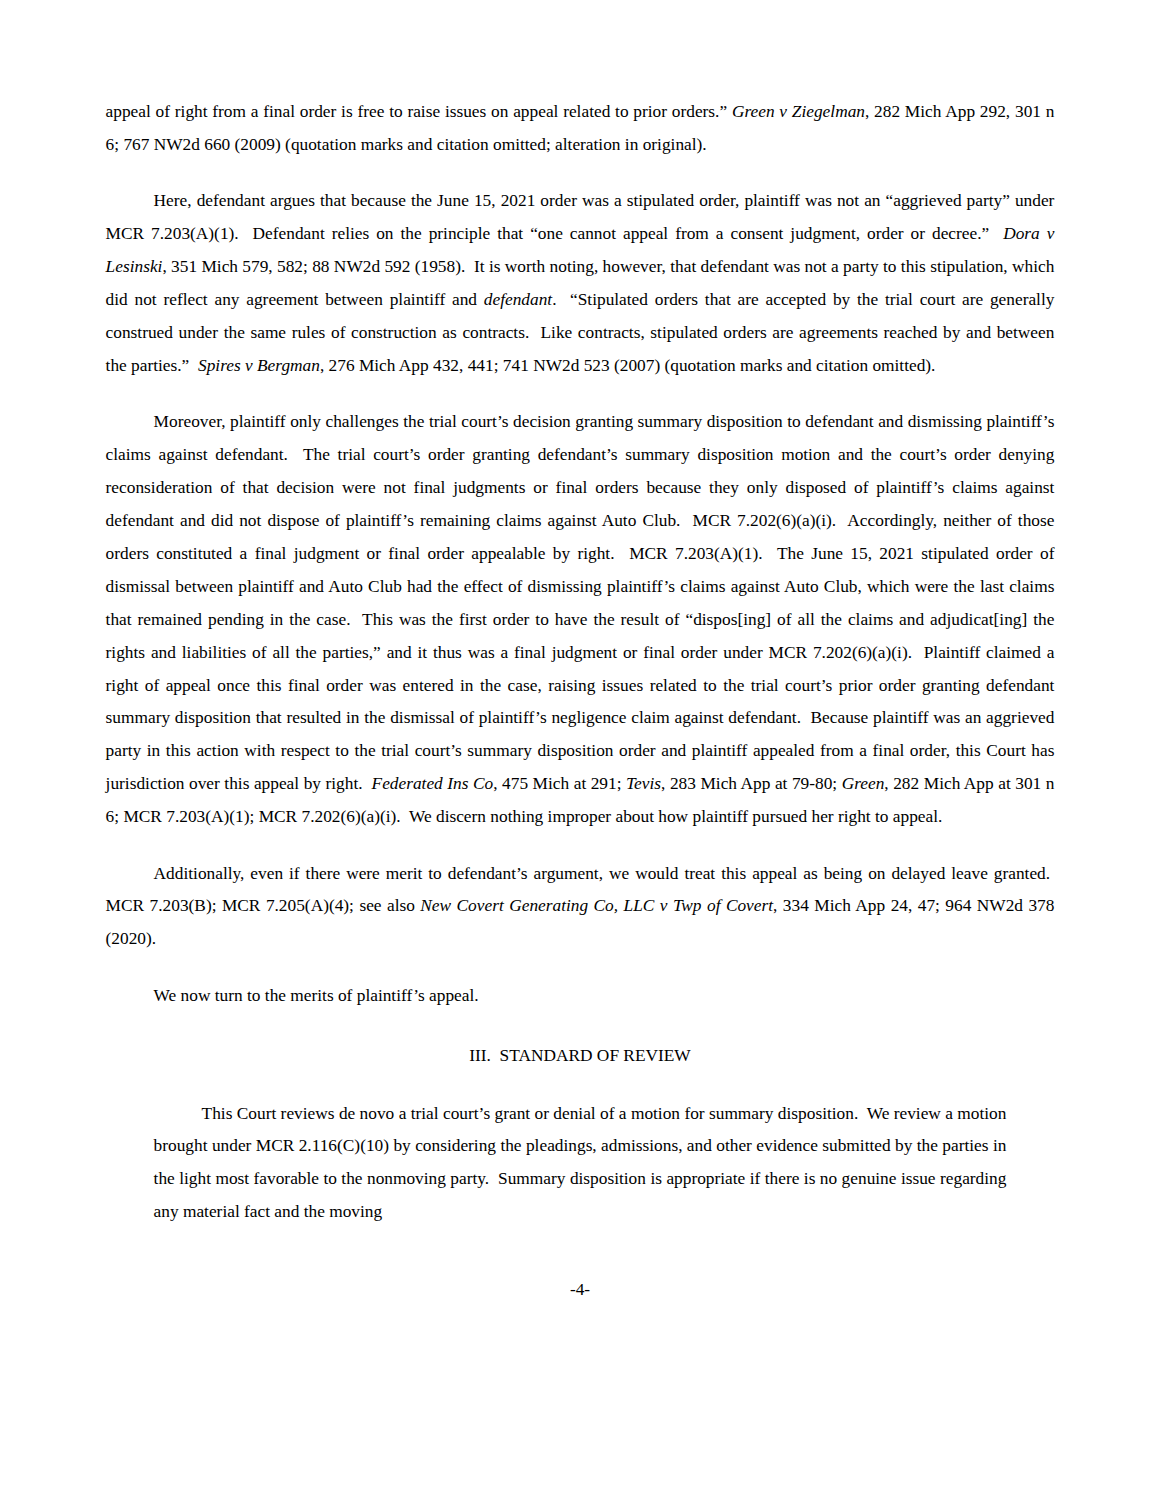appeal of right from a final order is free to raise issues on appeal related to prior orders.” Green v Ziegelman, 282 Mich App 292, 301 n 6; 767 NW2d 660 (2009) (quotation marks and citation omitted; alteration in original).
Here, defendant argues that because the June 15, 2021 order was a stipulated order, plaintiff was not an “aggrieved party” under MCR 7.203(A)(1). Defendant relies on the principle that “one cannot appeal from a consent judgment, order or decree.” Dora v Lesinski, 351 Mich 579, 582; 88 NW2d 592 (1958). It is worth noting, however, that defendant was not a party to this stipulation, which did not reflect any agreement between plaintiff and defendant. “Stipulated orders that are accepted by the trial court are generally construed under the same rules of construction as contracts. Like contracts, stipulated orders are agreements reached by and between the parties.” Spires v Bergman, 276 Mich App 432, 441; 741 NW2d 523 (2007) (quotation marks and citation omitted).
Moreover, plaintiff only challenges the trial court’s decision granting summary disposition to defendant and dismissing plaintiff’s claims against defendant. The trial court’s order granting defendant’s summary disposition motion and the court’s order denying reconsideration of that decision were not final judgments or final orders because they only disposed of plaintiff’s claims against defendant and did not dispose of plaintiff’s remaining claims against Auto Club. MCR 7.202(6)(a)(i). Accordingly, neither of those orders constituted a final judgment or final order appealable by right. MCR 7.203(A)(1). The June 15, 2021 stipulated order of dismissal between plaintiff and Auto Club had the effect of dismissing plaintiff’s claims against Auto Club, which were the last claims that remained pending in the case. This was the first order to have the result of “dispos[ing] of all the claims and adjudicat[ing] the rights and liabilities of all the parties,” and it thus was a final judgment or final order under MCR 7.202(6)(a)(i). Plaintiff claimed a right of appeal once this final order was entered in the case, raising issues related to the trial court’s prior order granting defendant summary disposition that resulted in the dismissal of plaintiff’s negligence claim against defendant. Because plaintiff was an aggrieved party in this action with respect to the trial court’s summary disposition order and plaintiff appealed from a final order, this Court has jurisdiction over this appeal by right. Federated Ins Co, 475 Mich at 291; Tevis, 283 Mich App at 79-80; Green, 282 Mich App at 301 n 6; MCR 7.203(A)(1); MCR 7.202(6)(a)(i). We discern nothing improper about how plaintiff pursued her right to appeal.
Additionally, even if there were merit to defendant’s argument, we would treat this appeal as being on delayed leave granted. MCR 7.203(B); MCR 7.205(A)(4); see also New Covert Generating Co, LLC v Twp of Covert, 334 Mich App 24, 47; 964 NW2d 378 (2020).
We now turn to the merits of plaintiff’s appeal.
III. STANDARD OF REVIEW
This Court reviews de novo a trial court’s grant or denial of a motion for summary disposition. We review a motion brought under MCR 2.116(C)(10) by considering the pleadings, admissions, and other evidence submitted by the parties in the light most favorable to the nonmoving party. Summary disposition is appropriate if there is no genuine issue regarding any material fact and the moving
-4-